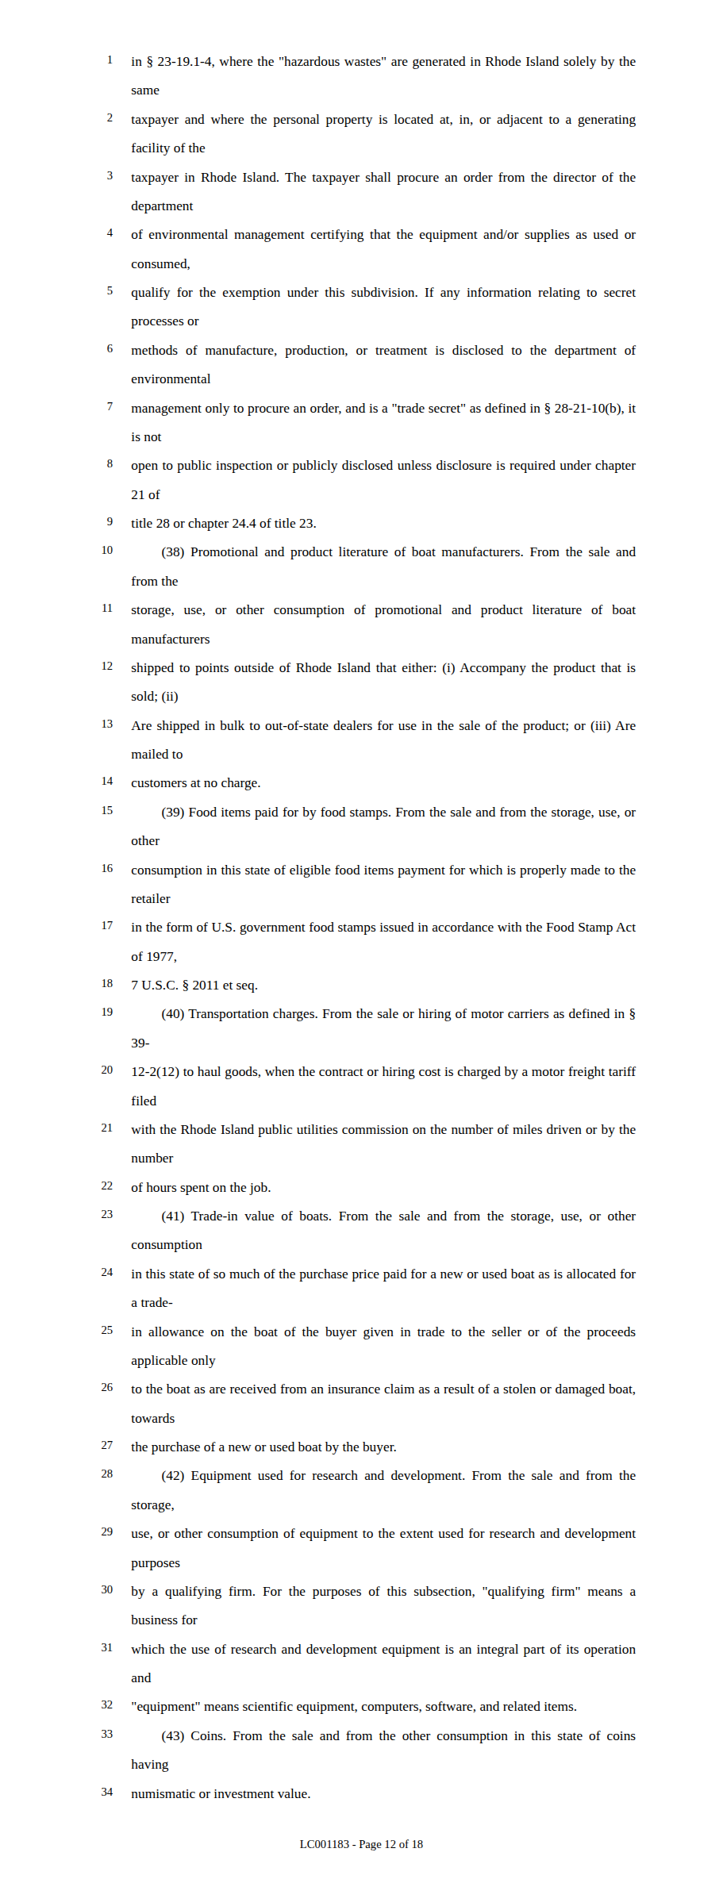in § 23-19.1-4, where the "hazardous wastes" are generated in Rhode Island solely by the same
taxpayer and where the personal property is located at, in, or adjacent to a generating facility of the
taxpayer in Rhode Island. The taxpayer shall procure an order from the director of the department
of environmental management certifying that the equipment and/or supplies as used or consumed,
qualify for the exemption under this subdivision. If any information relating to secret processes or
methods of manufacture, production, or treatment is disclosed to the department of environmental
management only to procure an order, and is a "trade secret" as defined in § 28-21-10(b), it is not
open to public inspection or publicly disclosed unless disclosure is required under chapter 21 of
title 28 or chapter 24.4 of title 23.
(38) Promotional and product literature of boat manufacturers. From the sale and from the
storage, use, or other consumption of promotional and product literature of boat manufacturers
shipped to points outside of Rhode Island that either: (i) Accompany the product that is sold; (ii)
Are shipped in bulk to out-of-state dealers for use in the sale of the product; or (iii) Are mailed to
customers at no charge.
(39) Food items paid for by food stamps. From the sale and from the storage, use, or other
consumption in this state of eligible food items payment for which is properly made to the retailer
in the form of U.S. government food stamps issued in accordance with the Food Stamp Act of 1977,
7 U.S.C. § 2011 et seq.
(40) Transportation charges. From the sale or hiring of motor carriers as defined in § 39-
12-2(12) to haul goods, when the contract or hiring cost is charged by a motor freight tariff filed
with the Rhode Island public utilities commission on the number of miles driven or by the number
of hours spent on the job.
(41) Trade-in value of boats. From the sale and from the storage, use, or other consumption
in this state of so much of the purchase price paid for a new or used boat as is allocated for a trade-
in allowance on the boat of the buyer given in trade to the seller or of the proceeds applicable only
to the boat as are received from an insurance claim as a result of a stolen or damaged boat, towards
the purchase of a new or used boat by the buyer.
(42) Equipment used for research and development. From the sale and from the storage,
use, or other consumption of equipment to the extent used for research and development purposes
by a qualifying firm. For the purposes of this subsection, "qualifying firm" means a business for
which the use of research and development equipment is an integral part of its operation and
"equipment" means scientific equipment, computers, software, and related items.
(43) Coins. From the sale and from the other consumption in this state of coins having
numismatic or investment value.
LC001183 - Page 12 of 18